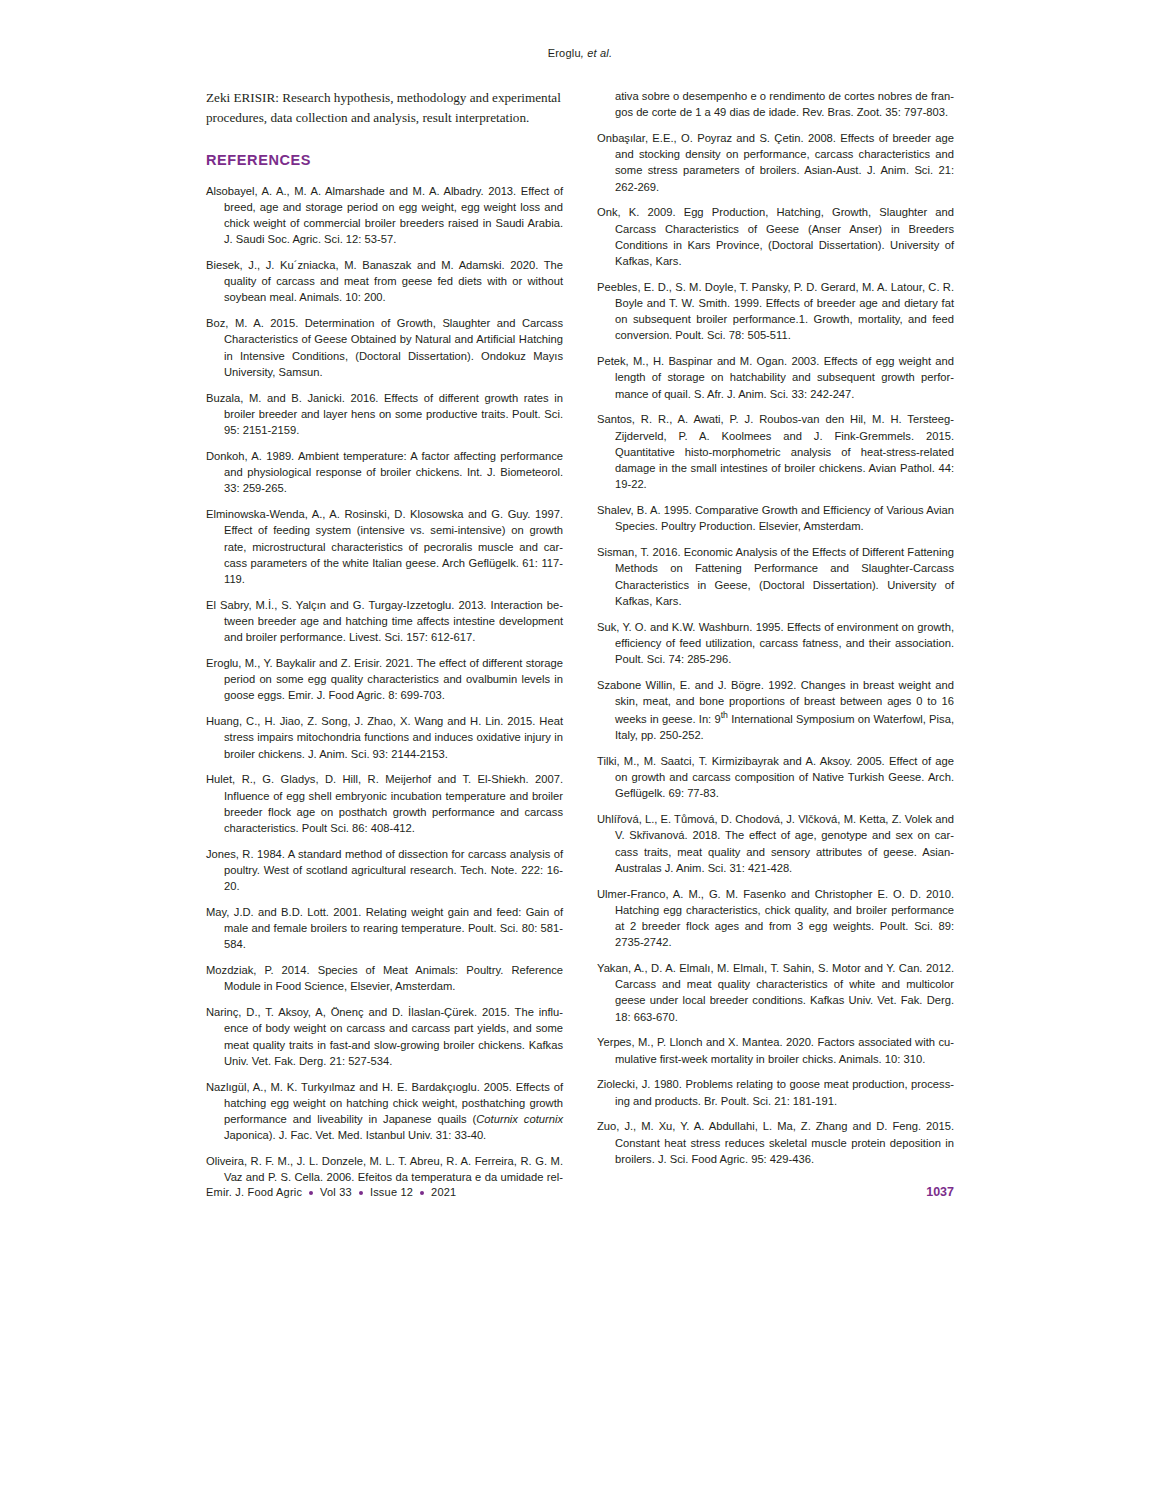Eroglu, et al.
Zeki ERISIR: Research hypothesis, methodology and experimental procedures, data collection and analysis, result interpretation.
References
Alsobayel, A. A., M. A. Almarshade and M. A. Albadry. 2013. Effect of breed, age and storage period on egg weight, egg weight loss and chick weight of commercial broiler breeders raised in Saudi Arabia. J. Saudi Soc. Agric. Sci. 12: 53-57.
Biesek, J., J. Ku´zniacka, M. Banaszak and M. Adamski. 2020. The quality of carcass and meat from geese fed diets with or without soybean meal. Animals. 10: 200.
Boz, M. A. 2015. Determination of Growth, Slaughter and Carcass Characteristics of Geese Obtained by Natural and Artificial Hatching in Intensive Conditions, (Doctoral Dissertation). Ondokuz Mayıs University, Samsun.
Buzala, M. and B. Janicki. 2016. Effects of different growth rates in broiler breeder and layer hens on some productive traits. Poult. Sci. 95: 2151-2159.
Donkoh, A. 1989. Ambient temperature: A factor affecting performance and physiological response of broiler chickens. Int. J. Biometeorol. 33: 259-265.
Elminowska-Wenda, A., A. Rosinski, D. Klosowska and G. Guy. 1997. Effect of feeding system (intensive vs. semi-intensive) on growth rate, microstructural characteristics of pecroralis muscle and carcass parameters of the white Italian geese. Arch Geflügelk. 61: 117-119.
El Sabry, M.İ., S. Yalçın and G. Turgay-Izzetoglu. 2013. Interaction between breeder age and hatching time affects intestine development and broiler performance. Livest. Sci. 157: 612-617.
Eroglu, M., Y. Baykalir and Z. Erisir. 2021. The effect of different storage period on some egg quality characteristics and ovalbumin levels in goose eggs. Emir. J. Food Agric. 8: 699-703.
Huang, C., H. Jiao, Z. Song, J. Zhao, X. Wang and H. Lin. 2015. Heat stress impairs mitochondria functions and induces oxidative injury in broiler chickens. J. Anim. Sci. 93: 2144-2153.
Hulet, R., G. Gladys, D. Hill, R. Meijerhof and T. El-Shiekh. 2007. Influence of egg shell embryonic incubation temperature and broiler breeder flock age on posthatch growth performance and carcass characteristics. Poult Sci. 86: 408-412.
Jones, R. 1984. A standard method of dissection for carcass analysis of poultry. West of scotland agricultural research. Tech. Note. 222: 16-20.
May, J.D. and B.D. Lott. 2001. Relating weight gain and feed: Gain of male and female broilers to rearing temperature. Poult. Sci. 80: 581-584.
Mozdziak, P. 2014. Species of Meat Animals: Poultry. Reference Module in Food Science, Elsevier, Amsterdam.
Narinç, D., T. Aksoy, A, Önenç and D. İlaslan-Çürek. 2015. The influence of body weight on carcass and carcass part yields, and some meat quality traits in fast-and slow-growing broiler chickens. Kafkas Univ. Vet. Fak. Derg. 21: 527-534.
Nazlıgül, A., M. K. Turkyılmaz and H. E. Bardakçıoglu. 2005. Effects of hatching egg weight on hatching chick weight, posthatching growth performance and liveability in Japanese quails (Coturnix coturnix Japonica). J. Fac. Vet. Med. Istanbul Univ. 31: 33-40.
Oliveira, R. F. M., J. L. Donzele, M. L. T. Abreu, R. A. Ferreira, R. G. M. Vaz and P. S. Cella. 2006. Efeitos da temperatura e da umidade relativa sobre o desempenho e o rendimento de cortes nobres de frangos de corte de 1 a 49 dias de idade. Rev. Bras. Zoot. 35: 797-803.
Onbaşılar, E.E., O. Poyraz and S. Çetin. 2008. Effects of breeder age and stocking density on performance, carcass characteristics and some stress parameters of broilers. Asian-Aust. J. Anim. Sci. 21: 262-269.
Onk, K. 2009. Egg Production, Hatching, Growth, Slaughter and Carcass Characteristics of Geese (Anser Anser) in Breeders Conditions in Kars Province, (Doctoral Dissertation). University of Kafkas, Kars.
Peebles, E. D., S. M. Doyle, T. Pansky, P. D. Gerard, M. A. Latour, C. R. Boyle and T. W. Smith. 1999. Effects of breeder age and dietary fat on subsequent broiler performance.1. Growth, mortality, and feed conversion. Poult. Sci. 78: 505-511.
Petek, M., H. Baspinar and M. Ogan. 2003. Effects of egg weight and length of storage on hatchability and subsequent growth performance of quail. S. Afr. J. Anim. Sci. 33: 242-247.
Santos, R. R., A. Awati, P. J. Roubos-van den Hil, M. H. Tersteeg-Zijderveld, P. A. Koolmees and J. Fink-Gremmels. 2015. Quantitative histo-morphometric analysis of heat-stress-related damage in the small intestines of broiler chickens. Avian Pathol. 44: 19-22.
Shalev, B. A. 1995. Comparative Growth and Efficiency of Various Avian Species. Poultry Production. Elsevier, Amsterdam.
Sisman, T. 2016. Economic Analysis of the Effects of Different Fattening Methods on Fattening Performance and Slaughter-Carcass Characteristics in Geese, (Doctoral Dissertation). University of Kafkas, Kars.
Suk, Y. O. and K.W. Washburn. 1995. Effects of environment on growth, efficiency of feed utilization, carcass fatness, and their association. Poult. Sci. 74: 285-296.
Szabone Willin, E. and J. Bögre. 1992. Changes in breast weight and skin, meat, and bone proportions of breast between ages 0 to 16 weeks in geese. In: 9th International Symposium on Waterfowl, Pisa, Italy, pp. 250-252.
Tilki, M., M. Saatci, T. Kirmizibayrak and A. Aksoy. 2005. Effect of age on growth and carcass composition of Native Turkish Geese. Arch. Geflügelk. 69: 77-83.
Uhlířová, L., E. Tůmová, D. Chodová, J. Vlčková, M. Ketta, Z. Volek and V. Skřivanová. 2018. The effect of age, genotype and sex on carcass traits, meat quality and sensory attributes of geese. Asian-Australas J. Anim. Sci. 31: 421-428.
Ulmer-Franco, A. M., G. M. Fasenko and Christopher E. O. D. 2010. Hatching egg characteristics, chick quality, and broiler performance at 2 breeder flock ages and from 3 egg weights. Poult. Sci. 89: 2735-2742.
Yakan, A., D. A. Elmalı, M. Elmalı, T. Sahin, S. Motor and Y. Can. 2012. Carcass and meat quality characteristics of white and multicolor geese under local breeder conditions. Kafkas Univ. Vet. Fak. Derg. 18: 663-670.
Yerpes, M., P. Llonch and X. Mantea. 2020. Factors associated with cumulative first-week mortality in broiler chicks. Animals. 10: 310.
Ziolecki, J. 1980. Problems relating to goose meat production, processing and products. Br. Poult. Sci. 21: 181-191.
Zuo, J., M. Xu, Y. A. Abdullahi, L. Ma, Z. Zhang and D. Feng. 2015. Constant heat stress reduces skeletal muscle protein deposition in broilers. J. Sci. Food Agric. 95: 429-436.
Emir. J. Food Agric Vol 33 Issue 12 2021
1037